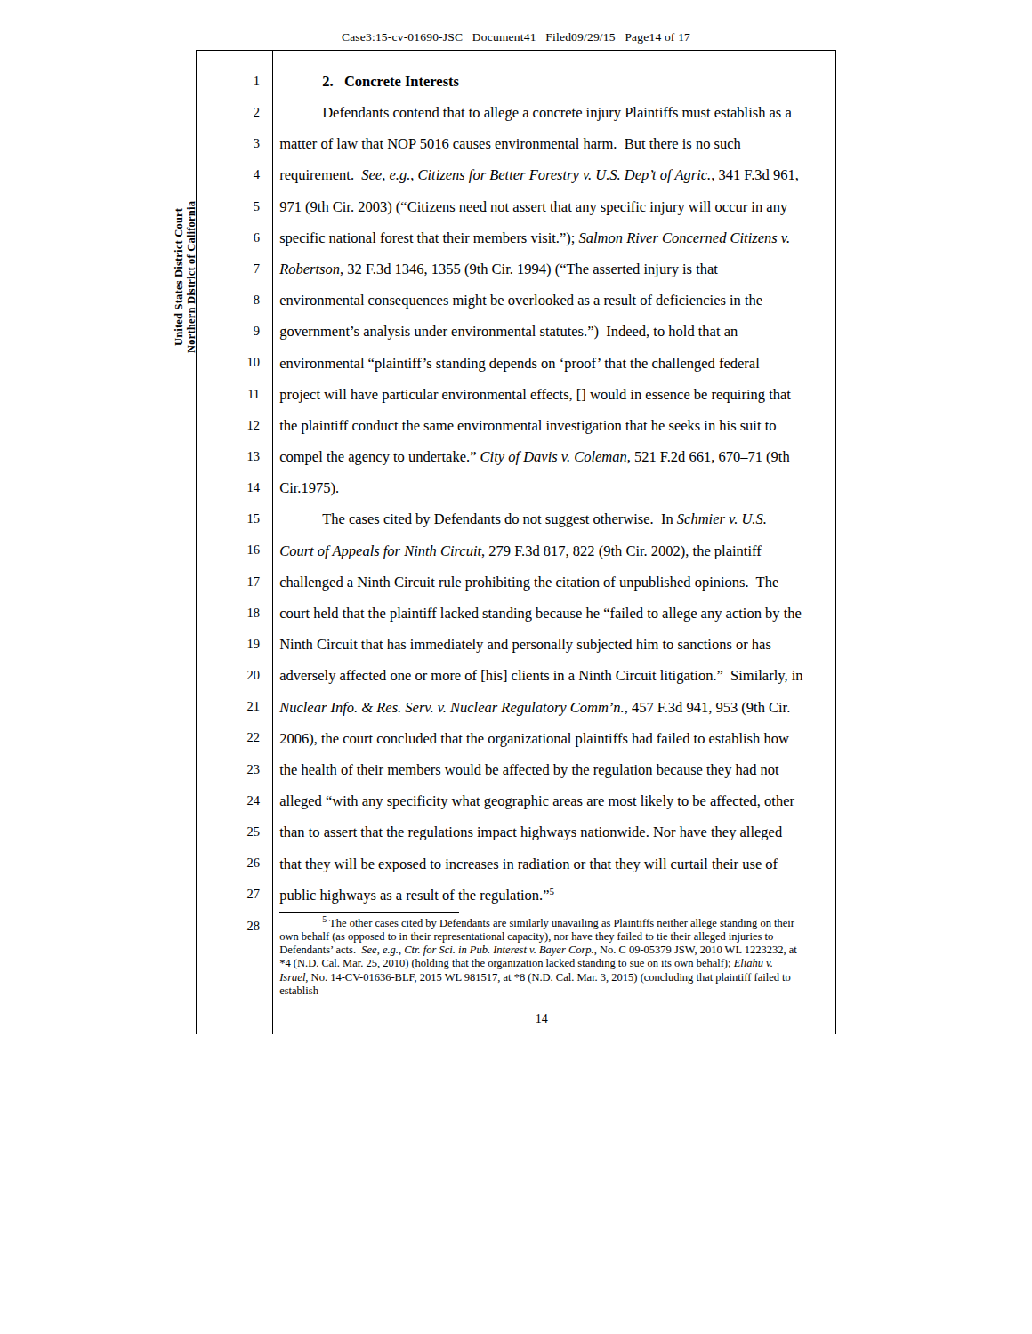Case3:15-cv-01690-JSC Document41 Filed09/29/15 Page14 of 17
1
2
3
4
5
6
7
8
9
10
11
12
13
14
15
16
17
18
19
20
21
22
23
24
25
26
27
28
United States District Court
Northern District of California
2. Concrete Interests
Defendants contend that to allege a concrete injury Plaintiffs must establish as a matter of law that NOP 5016 causes environmental harm. But there is no such requirement. See, e.g., Citizens for Better Forestry v. U.S. Dep’t of Agric., 341 F.3d 961, 971 (9th Cir. 2003) (“Citizens need not assert that any specific injury will occur in any specific national forest that their members visit.”); Salmon River Concerned Citizens v. Robertson, 32 F.3d 1346, 1355 (9th Cir. 1994) (“The asserted injury is that environmental consequences might be overlooked as a result of deficiencies in the government’s analysis under environmental statutes.”) Indeed, to hold that an environmental “plaintiff’s standing depends on ‘proof’ that the challenged federal project will have particular environmental effects, [] would in essence be requiring that the plaintiff conduct the same environmental investigation that he seeks in his suit to compel the agency to undertake.” City of Davis v. Coleman, 521 F.2d 661, 670–71 (9th Cir.1975).
The cases cited by Defendants do not suggest otherwise. In Schmier v. U.S. Court of Appeals for Ninth Circuit, 279 F.3d 817, 822 (9th Cir. 2002), the plaintiff challenged a Ninth Circuit rule prohibiting the citation of unpublished opinions. The court held that the plaintiff lacked standing because he “failed to allege any action by the Ninth Circuit that has immediately and personally subjected him to sanctions or has adversely affected one or more of [his] clients in a Ninth Circuit litigation.” Similarly, in Nuclear Info. & Res. Serv. v. Nuclear Regulatory Comm’n., 457 F.3d 941, 953 (9th Cir. 2006), the court concluded that the organizational plaintiffs had failed to establish how the health of their members would be affected by the regulation because they had not alleged “with any specificity what geographic areas are most likely to be affected, other than to assert that the regulations impact highways nationwide. Nor have they alleged that they will be exposed to increases in radiation or that they will curtail their use of public highways as a result of the regulation.”5
5 The other cases cited by Defendants are similarly unavailing as Plaintiffs neither allege standing on their own behalf (as opposed to in their representational capacity), nor have they failed to tie their alleged injuries to Defendants’ acts. See, e.g., Ctr. for Sci. in Pub. Interest v. Bayer Corp., No. C 09-05379 JSW, 2010 WL 1223232, at *4 (N.D. Cal. Mar. 25, 2010) (holding that the organization lacked standing to sue on its own behalf); Eliahu v. Israel, No. 14-CV-01636-BLF, 2015 WL 981517, at *8 (N.D. Cal. Mar. 3, 2015) (concluding that plaintiff failed to establish
14